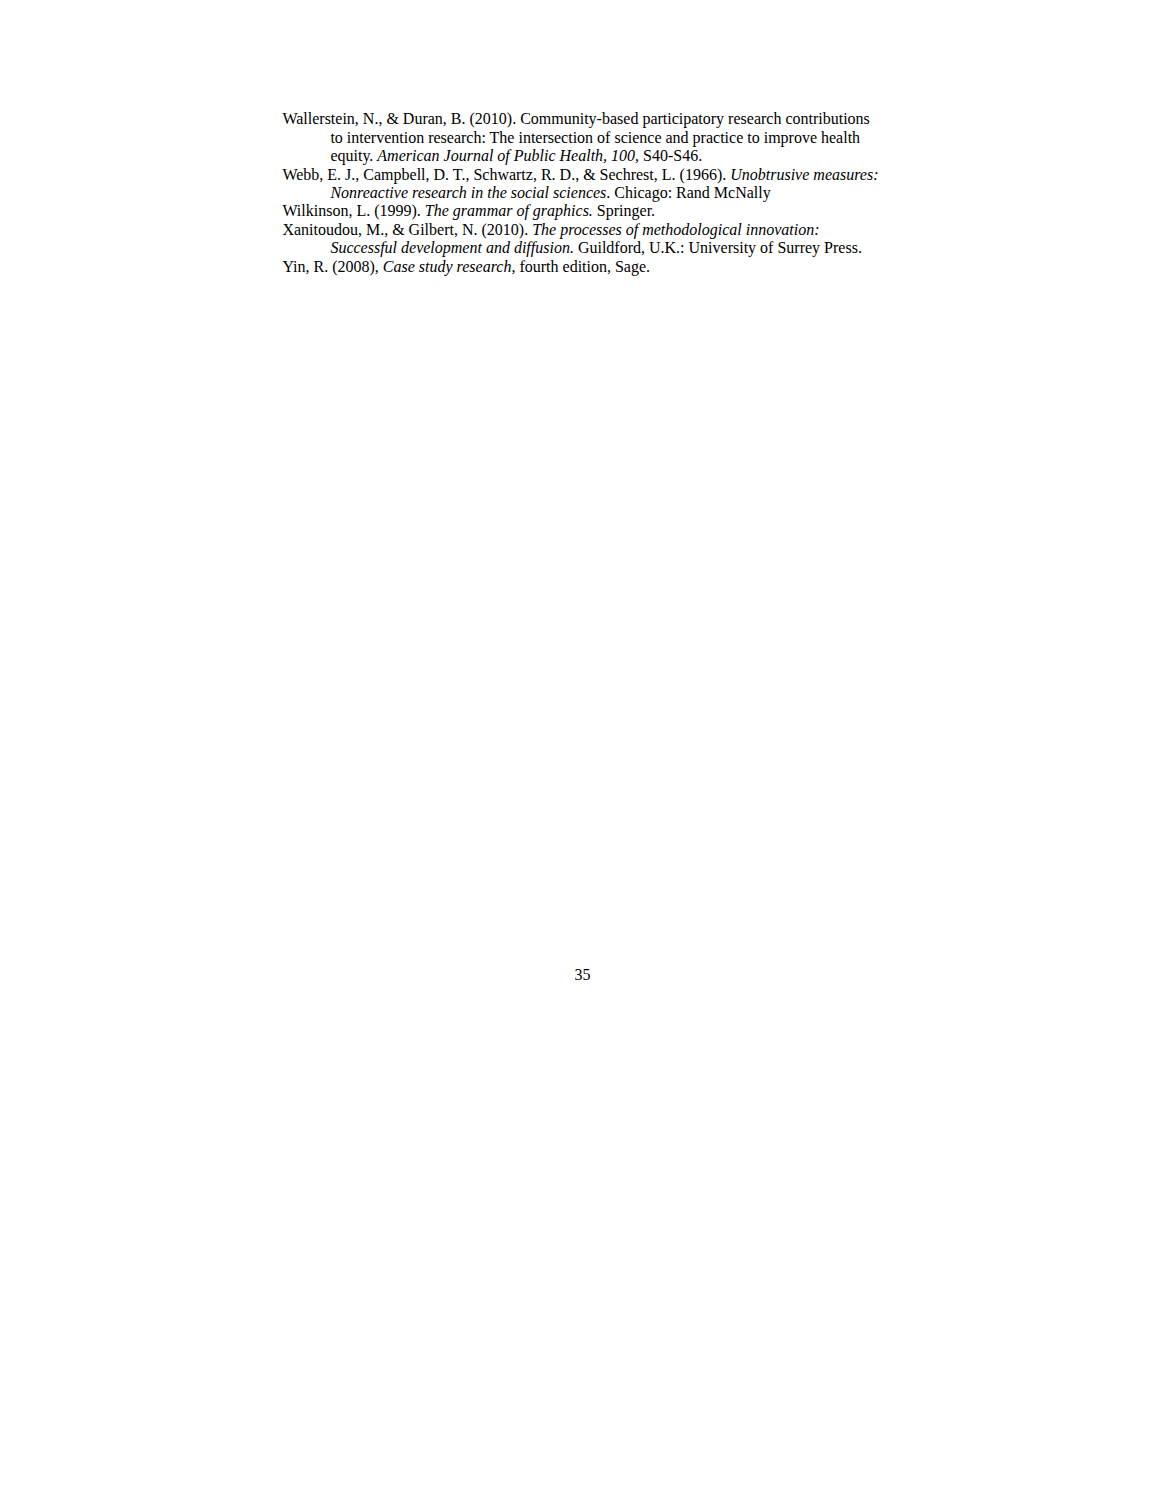Wallerstein, N., & Duran, B. (2010). Community-based participatory research contributions to intervention research: The intersection of science and practice to improve health equity. American Journal of Public Health, 100, S40-S46.
Webb, E. J., Campbell, D. T., Schwartz, R. D., & Sechrest, L. (1966). Unobtrusive measures: Nonreactive research in the social sciences. Chicago: Rand McNally
Wilkinson, L. (1999). The grammar of graphics. Springer.
Xanitoudou, M., & Gilbert, N. (2010). The processes of methodological innovation: Successful development and diffusion. Guildford, U.K.: University of Surrey Press.
Yin, R. (2008), Case study research, fourth edition, Sage.
35